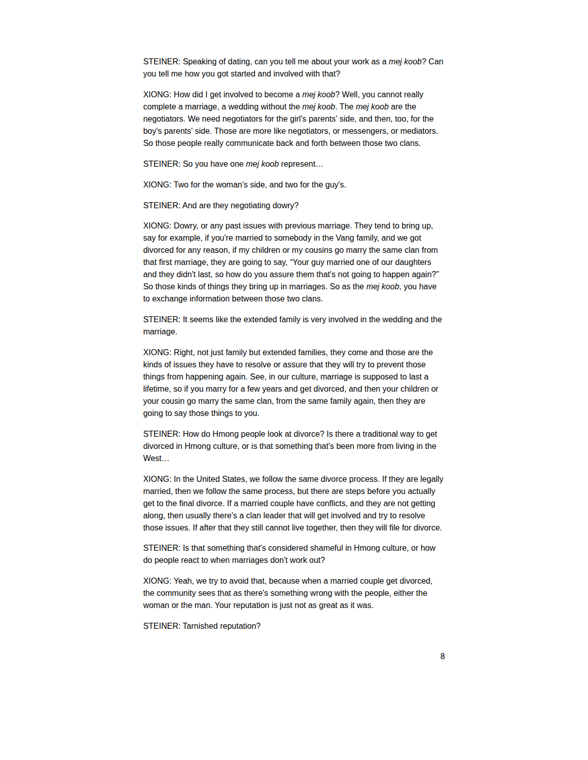STEINER: Speaking of dating, can you tell me about your work as a mej koob? Can you tell me how you got started and involved with that?
XIONG: How did I get involved to become a mej koob? Well, you cannot really complete a marriage, a wedding without the mej koob. The mej koob are the negotiators. We need negotiators for the girl's parents' side, and then, too, for the boy's parents' side. Those are more like negotiators, or messengers, or mediators. So those people really communicate back and forth between those two clans.
STEINER: So you have one mej koob represent…
XIONG: Two for the woman's side, and two for the guy's.
STEINER: And are they negotiating dowry?
XIONG: Dowry, or any past issues with previous marriage. They tend to bring up, say for example, if you're married to somebody in the Vang family, and we got divorced for any reason, if my children or my cousins go marry the same clan from that first marriage, they are going to say, “Your guy married one of our daughters and they didn't last, so how do you assure them that's not going to happen again?” So those kinds of things they bring up in marriages. So as the mej koob, you have to exchange information between those two clans.
STEINER: It seems like the extended family is very involved in the wedding and the marriage.
XIONG: Right, not just family but extended families, they come and those are the kinds of issues they have to resolve or assure that they will try to prevent those things from happening again. See, in our culture, marriage is supposed to last a lifetime, so if you marry for a few years and get divorced, and then your children or your cousin go marry the same clan, from the same family again, then they are going to say those things to you.
STEINER: How do Hmong people look at divorce? Is there a traditional way to get divorced in Hmong culture, or is that something that's been more from living in the West…
XIONG: In the United States, we follow the same divorce process. If they are legally married, then we follow the same process, but there are steps before you actually get to the final divorce. If a married couple have conflicts, and they are not getting along, then usually there's a clan leader that will get involved and try to resolve those issues. If after that they still cannot live together, then they will file for divorce.
STEINER: Is that something that's considered shameful in Hmong culture, or how do people react to when marriages don't work out?
XIONG: Yeah, we try to avoid that, because when a married couple get divorced, the community sees that as there's something wrong with the people, either the woman or the man. Your reputation is just not as great as it was.
STEINER: Tarnished reputation?
8